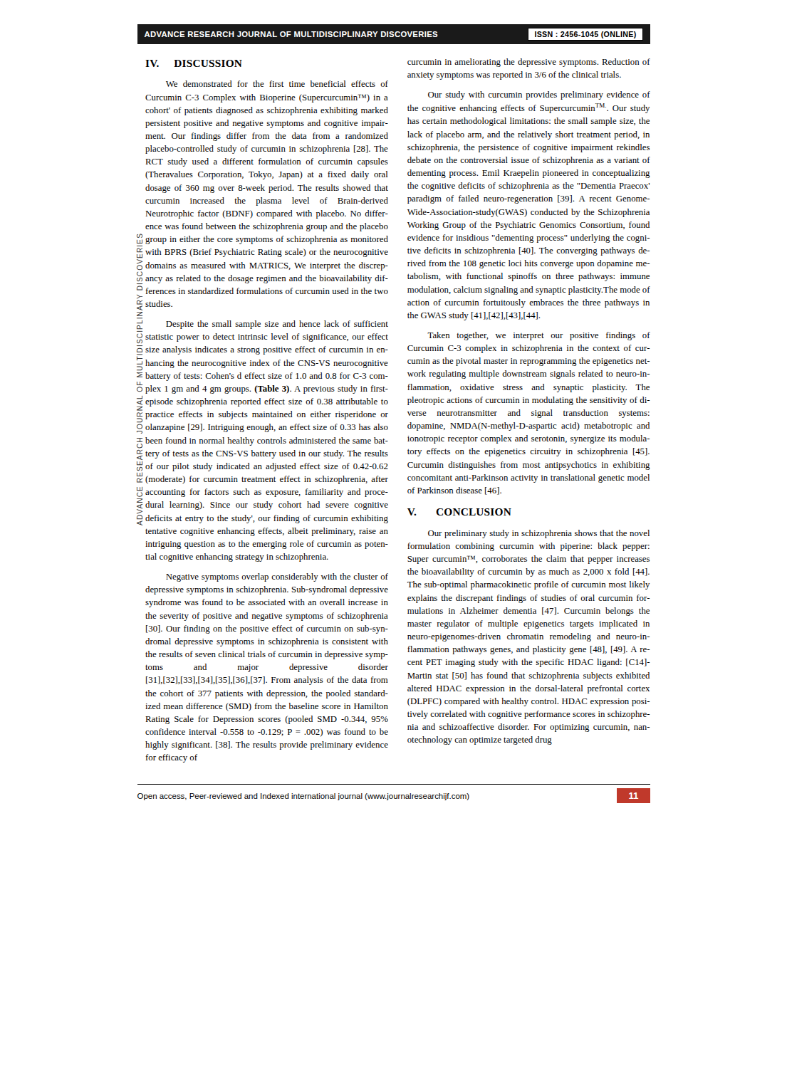ADVANCE RESEARCH JOURNAL OF MULTIDISCIPLINARY DISCOVERIES ISSN : 2456-1045 (ONLINE)
ADVANCE RESEARCH JOURNAL OF MULTIDISCIPLINARY DISCOVERIES
IV. DISCUSSION
We demonstrated for the first time beneficial effects of Curcumin C-3 Complex with Bioperine (Supercurcumin™) in a cohort' of patients diagnosed as schizophrenia exhibiting marked persistent positive and negative symptoms and cognitive impairment. Our findings differ from the data from a randomized placebo-controlled study of curcumin in schizophrenia [28]. The RCT study used a different formulation of curcumin capsules (Theravalues Corporation, Tokyo, Japan) at a fixed daily oral dosage of 360 mg over 8-week period. The results showed that curcumin increased the plasma level of Brain-derived Neurotrophic factor (BDNF) compared with placebo. No difference was found between the schizophrenia group and the placebo group in either the core symptoms of schizophrenia as monitored with BPRS (Brief Psychiatric Rating scale) or the neurocognitive domains as measured with MATRICS, We interpret the discrepancy as related to the dosage regimen and the bioavailability differences in standardized formulations of curcumin used in the two studies.
Despite the small sample size and hence lack of sufficient statistic power to detect intrinsic level of significance, our effect size analysis indicates a strong positive effect of curcumin in enhancing the neurocognitive index of the CNS-VS neurocognitive battery of tests: Cohen's d effect size of 1.0 and 0.8 for C-3 complex 1 gm and 4 gm groups. (Table 3). A previous study in first-episode schizophrenia reported effect size of 0.38 attributable to practice effects in subjects maintained on either risperidone or olanzapine [29]. Intriguing enough, an effect size of 0.33 has also been found in normal healthy controls administered the same battery of tests as the CNS-VS battery used in our study. The results of our pilot study indicated an adjusted effect size of 0.42-0.62 (moderate) for curcumin treatment effect in schizophrenia, after accounting for factors such as exposure, familiarity and procedural learning). Since our study cohort had severe cognitive deficits at entry to the study', our finding of curcumin exhibiting tentative cognitive enhancing effects, albeit preliminary, raise an intriguing question as to the emerging role of curcumin as potential cognitive enhancing strategy in schizophrenia.
Negative symptoms overlap considerably with the cluster of depressive symptoms in schizophrenia. Sub-syndromal depressive syndrome was found to be associated with an overall increase in the severity of positive and negative symptoms of schizophrenia [30]. Our finding on the positive effect of curcumin on sub-syndromal depressive symptoms in schizophrenia is consistent with the results of seven clinical trials of curcumin in depressive symptoms and major depressive disorder [31],[32],[33],[34],[35],[36],[37]. From analysis of the data from the cohort of 377 patients with depression, the pooled standardized mean difference (SMD) from the baseline score in Hamilton Rating Scale for Depression scores (pooled SMD -0.344, 95% confidence interval -0.558 to -0.129; P = .002) was found to be highly significant. [38]. The results provide preliminary evidence for efficacy of
curcumin in ameliorating the depressive symptoms. Reduction of anxiety symptoms was reported in 3/6 of the clinical trials.
Our study with curcumin provides preliminary evidence of the cognitive enhancing effects of SupercurcuminTM.. Our study has certain methodological limitations: the small sample size, the lack of placebo arm, and the relatively short treatment period, in schizophrenia, the persistence of cognitive impairment rekindles debate on the controversial issue of schizophrenia as a variant of dementing process. Emil Kraepelin pioneered in conceptualizing the cognitive deficits of schizophrenia as the "Dementia Praecox' paradigm of failed neuro-regeneration [39]. A recent Genome-Wide-Association-study(GWAS) conducted by the Schizophrenia Working Group of the Psychiatric Genomics Consortium, found evidence for insidious "dementing process" underlying the cognitive deficits in schizophrenia [40]. The converging pathways derived from the 108 genetic loci hits converge upon dopamine metabolism, with functional spinoffs on three pathways: immune modulation, calcium signaling and synaptic plasticity.The mode of action of curcumin fortuitously embraces the three pathways in the GWAS study [41],[42],[43],[44].
Taken together, we interpret our positive findings of Curcumin C-3 complex in schizophrenia in the context of curcumin as the pivotal master in reprogramming the epigenetics network regulating multiple downstream signals related to neuro-inflammation, oxidative stress and synaptic plasticity. The pleotropic actions of curcumin in modulating the sensitivity of diverse neurotransmitter and signal transduction systems: dopamine, NMDA(N-methyl-D-aspartic acid) metabotropic and ionotropic receptor complex and serotonin, synergize its modulatory effects on the epigenetics circuitry in schizophrenia [45]. Curcumin distinguishes from most antipsychotics in exhibiting concomitant anti-Parkinson activity in translational genetic model of Parkinson disease [46].
V. CONCLUSION
Our preliminary study in schizophrenia shows that the novel formulation combining curcumin with piperine: black pepper: Super curcumin™, corroborates the claim that pepper increases the bioavailability of curcumin by as much as 2,000 x fold [44]. The sub-optimal pharmacokinetic profile of curcumin most likely explains the discrepant findings of studies of oral curcumin formulations in Alzheimer dementia [47]. Curcumin belongs the master regulator of multiple epigenetics targets implicated in neuro-epigenomes-driven chromatin remodeling and neuro-inflammation pathways genes, and plasticity gene [48], [49]. A recent PET imaging study with the specific HDAC ligand: [C14]-Martin stat [50] has found that schizophrenia subjects exhibited altered HDAC expression in the dorsal-lateral prefrontal cortex (DLPFC) compared with healthy control. HDAC expression positively correlated with cognitive performance scores in schizophrenia and schizoaffective disorder. For optimizing curcumin, nanotechnology can optimize targeted drug
Open access, Peer-reviewed and Indexed international journal (www.journalresearchijf.com) 11